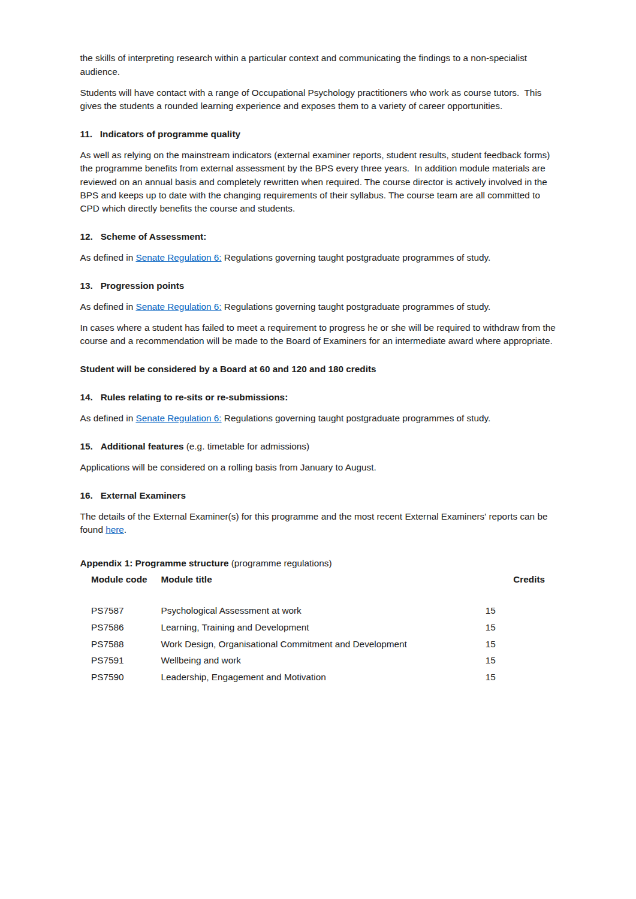the skills of interpreting research within a particular context and communicating the findings to a non-specialist audience.
Students will have contact with a range of Occupational Psychology practitioners who work as course tutors. This gives the students a rounded learning experience and exposes them to a variety of career opportunities.
11. Indicators of programme quality
As well as relying on the mainstream indicators (external examiner reports, student results, student feedback forms) the programme benefits from external assessment by the BPS every three years. In addition module materials are reviewed on an annual basis and completely rewritten when required. The course director is actively involved in the BPS and keeps up to date with the changing requirements of their syllabus. The course team are all committed to CPD which directly benefits the course and students.
12. Scheme of Assessment:
As defined in Senate Regulation 6: Regulations governing taught postgraduate programmes of study.
13. Progression points
As defined in Senate Regulation 6: Regulations governing taught postgraduate programmes of study.
In cases where a student has failed to meet a requirement to progress he or she will be required to withdraw from the course and a recommendation will be made to the Board of Examiners for an intermediate award where appropriate.
Student will be considered by a Board at 60 and 120 and 180 credits
14. Rules relating to re-sits or re-submissions:
As defined in Senate Regulation 6: Regulations governing taught postgraduate programmes of study.
15. Additional features (e.g. timetable for admissions)
Applications will be considered on a rolling basis from January to August.
16. External Examiners
The details of the External Examiner(s) for this programme and the most recent External Examiners' reports can be found here.
Appendix 1: Programme structure (programme regulations)
| Module code | Module title | Credits |
| --- | --- | --- |
| PS7587 | Psychological Assessment at work | 15 |
| PS7586 | Learning, Training and Development | 15 |
| PS7588 | Work Design, Organisational Commitment and Development | 15 |
| PS7591 | Wellbeing and work | 15 |
| PS7590 | Leadership, Engagement and Motivation | 15 |